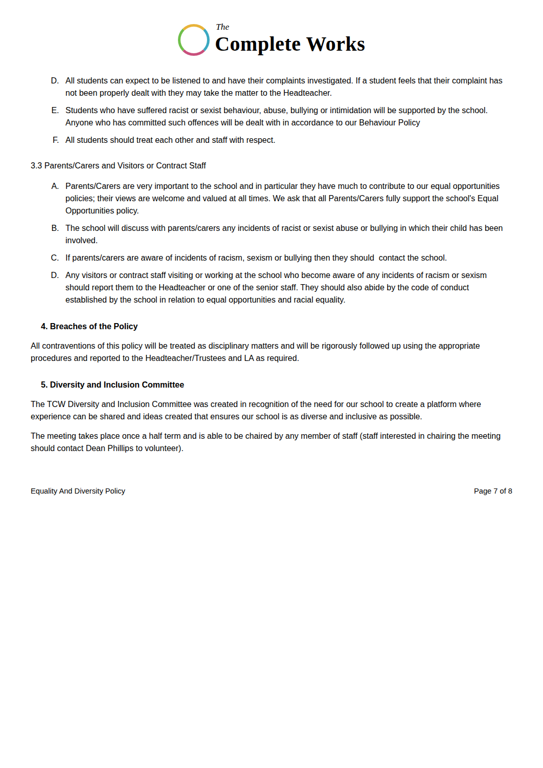The Complete Works
All students can expect to be listened to and have their complaints investigated. If a student feels that their complaint has not been properly dealt with they may take the matter to the Headteacher.
Students who have suffered racist or sexist behaviour, abuse, bullying or intimidation will be supported by the school. Anyone who has committed such offences will be dealt with in accordance to our Behaviour Policy
All students should treat each other and staff with respect.
3.3 Parents/Carers and Visitors or Contract Staff
Parents/Carers are very important to the school and in particular they have much to contribute to our equal opportunities policies; their views are welcome and valued at all times. We ask that all Parents/Carers fully support the school's Equal Opportunities policy.
The school will discuss with parents/carers any incidents of racist or sexist abuse or bullying in which their child has been involved.
If parents/carers are aware of incidents of racism, sexism or bullying then they should contact the school.
Any visitors or contract staff visiting or working at the school who become aware of any incidents of racism or sexism should report them to the Headteacher or one of the senior staff. They should also abide by the code of conduct established by the school in relation to equal opportunities and racial equality.
4. Breaches of the Policy
All contraventions of this policy will be treated as disciplinary matters and will be rigorously followed up using the appropriate procedures and reported to the Headteacher/Trustees and LA as required.
5. Diversity and Inclusion Committee
The TCW Diversity and Inclusion Committee was created in recognition of the need for our school to create a platform where experience can be shared and ideas created that ensures our school is as diverse and inclusive as possible.
The meeting takes place once a half term and is able to be chaired by any member of staff (staff interested in chairing the meeting should contact Dean Phillips to volunteer).
Equality And Diversity Policy Page 7 of 8